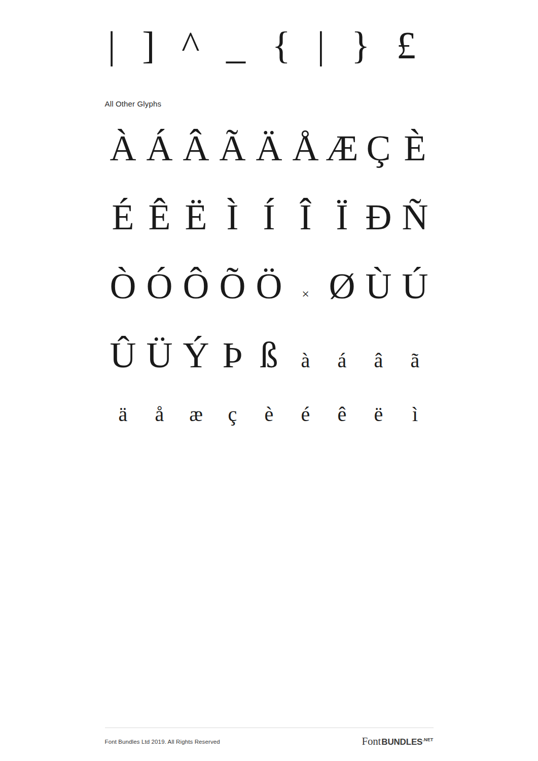| ] ^ _ { | } £
All Other Glyphs
À Á Â Ã Ä Å Æ Ç È
É Ê Ë Ì Í Î Ï Ð Ñ
Ò Ó Ô Õ Ö × Ø Ù Ú
Û Ü Ý Þ ß à á â ã
ä å æ ç è é ê ë ì
Font Bundles Ltd 2019. All Rights Reserved Font BUNDLES.NET